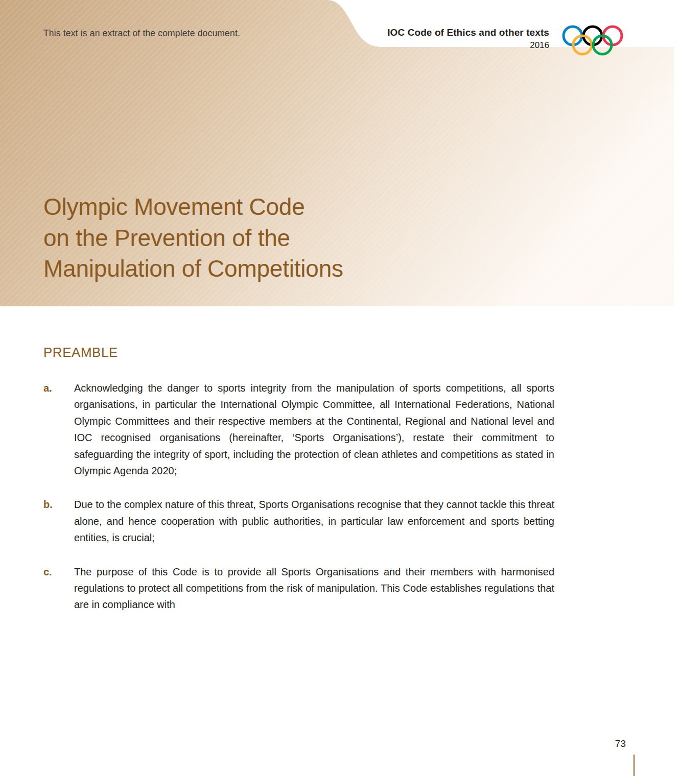This text is an extract of the complete document.
IOC Code of Ethics and other texts
2016
Olympic Movement Code
on the Prevention of the
Manipulation of Competitions
PREAMBLE
a.
Acknowledging the danger to sports integrity from the manipulation of sports competitions, all sports organisations, in particular the International Olympic Committee, all International Federations, National Olympic Committees and their respective members at the Continental, Regional and National level and IOC recognised organisations (hereinafter, ‘Sports Organisations’), restate their commitment to safeguarding the integrity of sport, including the protection of clean athletes and competitions as stated in Olympic Agenda 2020;
b.
Due to the complex nature of this threat, Sports Organisations recognise that they cannot tackle this threat alone, and hence cooperation with public authorities, in particular law enforcement and sports betting entities, is crucial;
c.
The purpose of this Code is to provide all Sports Organisations and their members with harmonised regulations to protect all competitions from the risk of manipulation. This Code establishes regulations that are in compliance with
73